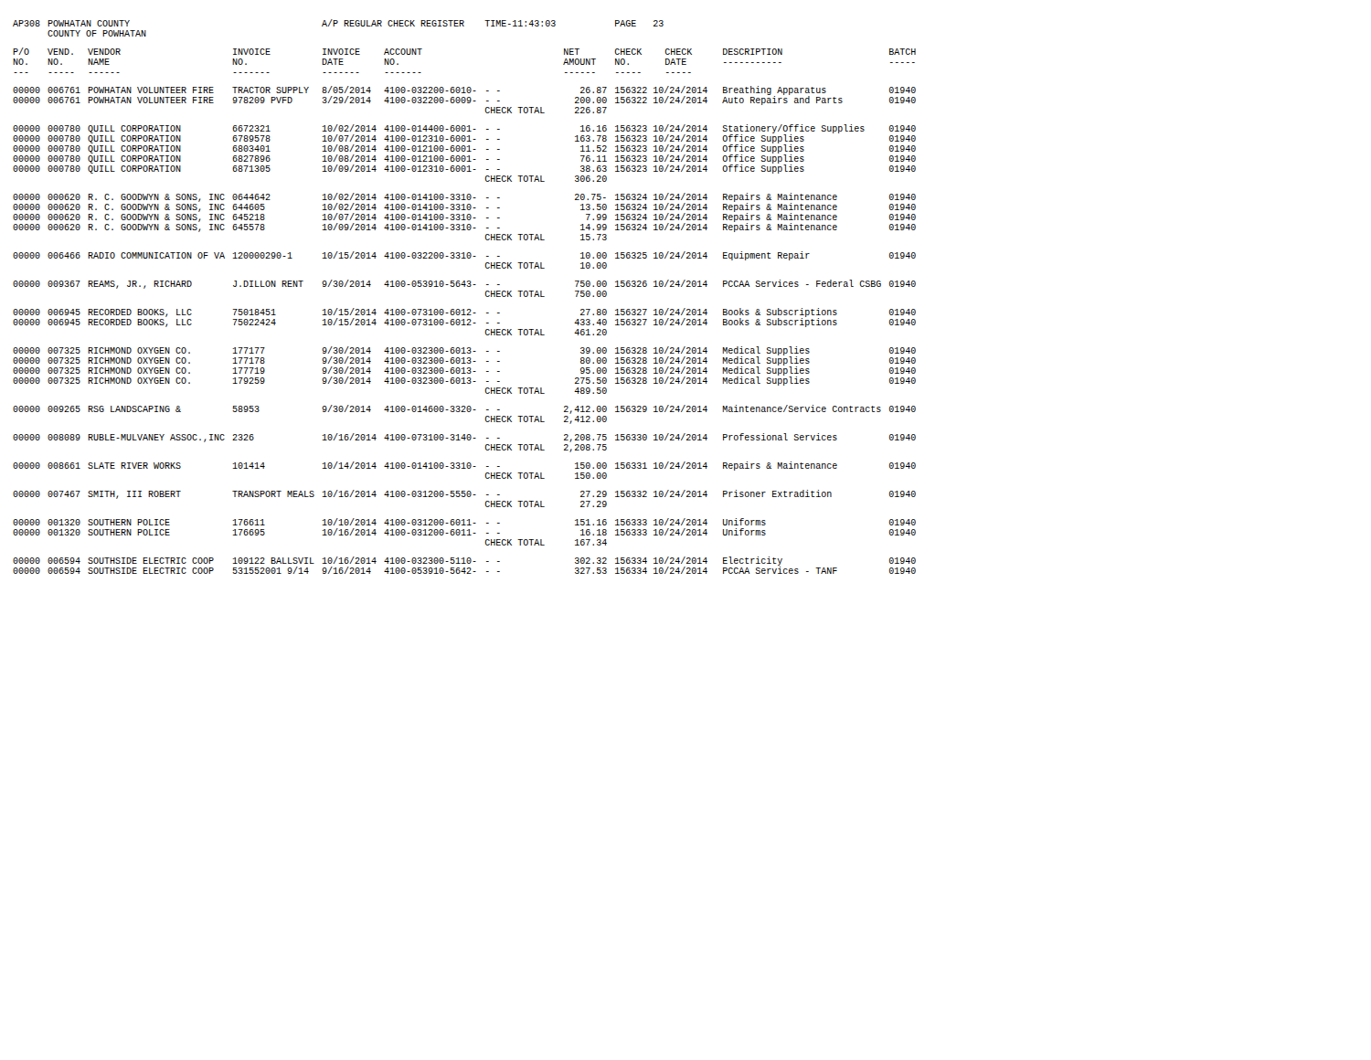| AP308 | POWHATAN COUNTY | | A/P REGULAR CHECK REGISTER | TIME-11:43:03 | | PAGE 23 | | | | |
| | COUNTY OF POWHATAN | | | | | | | | | | | |
| P/O | VEND. | VENDOR | INVOICE | INVOICE | ACCOUNT | | NET | CHECK | CHECK | | DESCRIPTION | BATCH | |
| NO. | NO. | NAME | NO. | DATE | NO. | | AMOUNT | NO. | DATE | | ----------- | ----- | |
| --- | ----- | ------ | ------- | ------- | ------- | | ------ | ----- | ----- | | | | |
| 00000 | 006761 | POWHATAN VOLUNTEER FIRE | TRACTOR SUPPLY | 8/05/2014 | 4100-032200-6010- | - - | 26.87 | 156322 10/24/2014 | | Breathing Apparatus | 01940 | |
| 00000 | 006761 | POWHATAN VOLUNTEER FIRE | 978209 PVFD | 3/29/2014 | 4100-032200-6009- | - - | 200.00 | 156322 10/24/2014 | | Auto Repairs and Parts | 01940 | |
| | | | | | | CHECK TOTAL | 226.87 | | | | | | |
| 00000 | 000780 | QUILL CORPORATION | 6672321 | 10/02/2014 | 4100-014400-6001- | - - | 16.16 | 156323 10/24/2014 | | Stationery/Office Supplies | 01940 | |
| 00000 | 000780 | QUILL CORPORATION | 6789578 | 10/07/2014 | 4100-012310-6001- | - - | 163.78 | 156323 10/24/2014 | | Office Supplies | 01940 | |
| 00000 | 000780 | QUILL CORPORATION | 6803401 | 10/08/2014 | 4100-012100-6001- | - - | 11.52 | 156323 10/24/2014 | | Office Supplies | 01940 | |
| 00000 | 000780 | QUILL CORPORATION | 6827896 | 10/08/2014 | 4100-012100-6001- | - - | 76.11 | 156323 10/24/2014 | | Office Supplies | 01940 | |
| 00000 | 000780 | QUILL CORPORATION | 6871305 | 10/09/2014 | 4100-012310-6001- | - - | 38.63 | 156323 10/24/2014 | | Office Supplies | 01940 | |
| | | | | | | CHECK TOTAL | 306.20 | | | | | | |
| 00000 | 000620 | R. C. GOODWYN & SONS, INC | 0644642 | 10/02/2014 | 4100-014100-3310- | - - | 20.75- | 156324 10/24/2014 | | Repairs & Maintenance | 01940 | |
| 00000 | 000620 | R. C. GOODWYN & SONS, INC | 644605 | 10/02/2014 | 4100-014100-3310- | - - | 13.50 | 156324 10/24/2014 | | Repairs & Maintenance | 01940 | |
| 00000 | 000620 | R. C. GOODWYN & SONS, INC | 645218 | 10/07/2014 | 4100-014100-3310- | - - | 7.99 | 156324 10/24/2014 | | Repairs & Maintenance | 01940 | |
| 00000 | 000620 | R. C. GOODWYN & SONS, INC | 645578 | 10/09/2014 | 4100-014100-3310- | - - | 14.99 | 156324 10/24/2014 | | Repairs & Maintenance | 01940 | |
| | | | | | | CHECK TOTAL | 15.73 | | | | | | |
| 00000 | 006466 | RADIO COMMUNICATION OF VA | 120000290-1 | 10/15/2014 | 4100-032200-3310- | - - | 10.00 | 156325 10/24/2014 | | Equipment Repair | 01940 | |
| | | | | | | CHECK TOTAL | 10.00 | | | | | | |
| 00000 | 009367 | REAMS, JR., RICHARD | J.DILLON RENT | 9/30/2014 | 4100-053910-5643- | - - | 750.00 | 156326 10/24/2014 | | PCCAA Services - Federal CSBG | 01940 | |
| | | | | | | CHECK TOTAL | 750.00 | | | | | | |
| 00000 | 006945 | RECORDED BOOKS, LLC | 75018451 | 10/15/2014 | 4100-073100-6012- | - - | 27.80 | 156327 10/24/2014 | | Books & Subscriptions | 01940 | |
| 00000 | 006945 | RECORDED BOOKS, LLC | 75022424 | 10/15/2014 | 4100-073100-6012- | - - | 433.40 | 156327 10/24/2014 | | Books & Subscriptions | 01940 | |
| | | | | | | CHECK TOTAL | 461.20 | | | | | | |
| 00000 | 007325 | RICHMOND OXYGEN CO. | 177177 | 9/30/2014 | 4100-032300-6013- | - - | 39.00 | 156328 10/24/2014 | | Medical Supplies | 01940 | |
| 00000 | 007325 | RICHMOND OXYGEN CO. | 177178 | 9/30/2014 | 4100-032300-6013- | - - | 80.00 | 156328 10/24/2014 | | Medical Supplies | 01940 | |
| 00000 | 007325 | RICHMOND OXYGEN CO. | 177719 | 9/30/2014 | 4100-032300-6013- | - - | 95.00 | 156328 10/24/2014 | | Medical Supplies | 01940 | |
| 00000 | 007325 | RICHMOND OXYGEN CO. | 179259 | 9/30/2014 | 4100-032300-6013- | - - | 275.50 | 156328 10/24/2014 | | Medical Supplies | 01940 | |
| | | | | | | CHECK TOTAL | 489.50 | | | | | | |
| 00000 | 009265 | RSG LANDSCAPING & | 58953 | 9/30/2014 | 4100-014600-3320- | - - | 2,412.00 | 156329 10/24/2014 | | Maintenance/Service Contracts | 01940 | |
| | | | | | | CHECK TOTAL | 2,412.00 | | | | | | |
| 00000 | 008089 | RUBLE-MULVANEY ASSOC.,INC | 2326 | 10/16/2014 | 4100-073100-3140- | - - | 2,208.75 | 156330 10/24/2014 | | Professional Services | 01940 | |
| | | | | | | CHECK TOTAL | 2,208.75 | | | | | | |
| 00000 | 008661 | SLATE RIVER WORKS | 101414 | 10/14/2014 | 4100-014100-3310- | - - | 150.00 | 156331 10/24/2014 | | Repairs & Maintenance | 01940 | |
| | | | | | | CHECK TOTAL | 150.00 | | | | | | |
| 00000 | 007467 | SMITH, III ROBERT | TRANSPORT MEALS | 10/16/2014 | 4100-031200-5550- | - - | 27.29 | 156332 10/24/2014 | | Prisoner Extradition | 01940 | |
| | | | | | | CHECK TOTAL | 27.29 | | | | | | |
| 00000 | 001320 | SOUTHERN POLICE | 176611 | 10/10/2014 | 4100-031200-6011- | - - | 151.16 | 156333 10/24/2014 | | Uniforms | 01940 | |
| 00000 | 001320 | SOUTHERN POLICE | 176695 | 10/16/2014 | 4100-031200-6011- | - - | 16.18 | 156333 10/24/2014 | | Uniforms | 01940 | |
| | | | | | | CHECK TOTAL | 167.34 | | | | | | |
| 00000 | 006594 | SOUTHSIDE ELECTRIC COOP | 109122 BALLSVIL | 10/16/2014 | 4100-032300-5110- | - - | 302.32 | 156334 10/24/2014 | | Electricity | 01940 | |
| 00000 | 006594 | SOUTHSIDE ELECTRIC COOP | 531552001 9/14 | 9/16/2014 | 4100-053910-5642- | - - | 327.53 | 156334 10/24/2014 | | PCCAA Services - TANF | 01940 | |